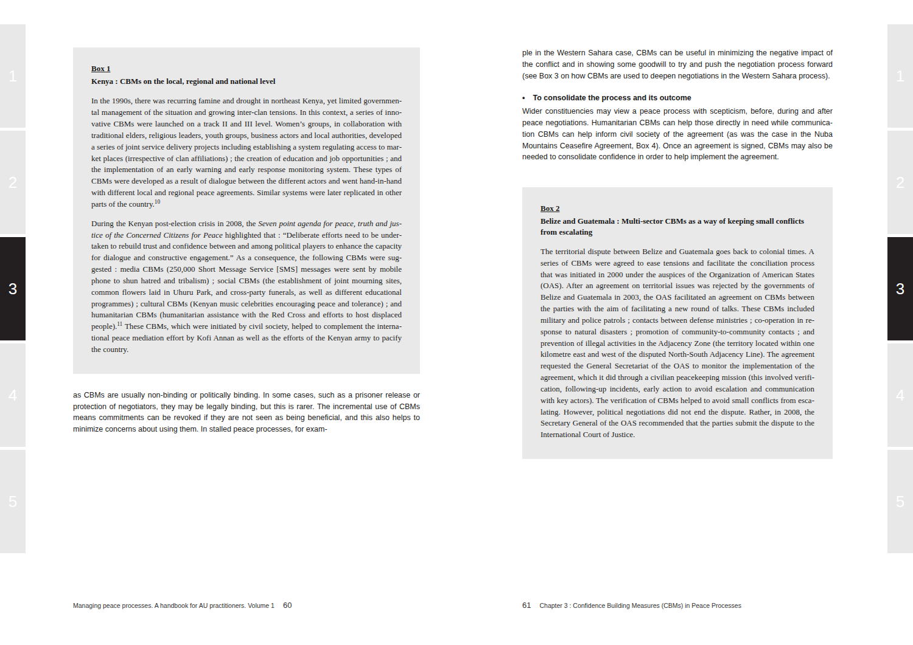1
2
3
4
5
1
2
3
4
5
Box 1
Kenya : CBMs on the local, regional and national level
In the 1990s, there was recurring famine and drought in northeast Kenya, yet limited governmental management of the situation and growing inter-clan tensions. In this context, a series of innovative CBMs were launched on a track II and III level. Women’s groups, in collaboration with traditional elders, religious leaders, youth groups, business actors and local authorities, developed a series of joint service delivery projects including establishing a system regulating access to market places (irrespective of clan affiliations) ; the creation of education and job opportunities ; and the implementation of an early warning and early response monitoring system. These types of CBMs were developed as a result of dialogue between the different actors and went hand-in-hand with different local and regional peace agreements. Similar systems were later replicated in other parts of the country.10
During the Kenyan post-election crisis in 2008, the Seven point agenda for peace, truth and justice of the Concerned Citizens for Peace highlighted that : “Deliberate efforts need to be undertaken to rebuild trust and confidence between and among political players to enhance the capacity for dialogue and constructive engagement.” As a consequence, the following CBMs were suggested : media CBMs (250,000 Short Message Service [SMS] messages were sent by mobile phone to shun hatred and tribalism) ; social CBMs (the establishment of joint mourning sites, common flowers laid in Uhuru Park, and cross-party funerals, as well as different educational programmes) ; cultural CBMs (Kenyan music celebrities encouraging peace and tolerance) ; and humanitarian CBMs (humanitarian assistance with the Red Cross and efforts to host displaced people).11 These CBMs, which were initiated by civil society, helped to complement the international peace mediation effort by Kofi Annan as well as the efforts of the Kenyan army to pacify the country.
as CBMs are usually non-binding or politically binding. In some cases, such as a prisoner release or protection of negotiators, they may be legally binding, but this is rarer. The incremental use of CBMs means commitments can be revoked if they are not seen as being beneficial, and this also helps to minimize concerns about using them. In stalled peace processes, for exam-
Managing peace processes. A handbook for AU practitioners. Volume 160
ple in the Western Sahara case, CBMs can be useful in minimizing the negative impact of the conflict and in showing some goodwill to try and push the negotiation process forward (see Box 3 on how CBMs are used to deepen negotiations in the Western Sahara process).
•To consolidate the process and its outcome
Wider constituencies may view a peace process with scepticism, before, during and after peace negotiations. Humanitarian CBMs can help those directly in need while communication CBMs can help inform civil society of the agreement (as was the case in the Nuba Mountains Ceasefire Agreement, Box 4). Once an agreement is signed, CBMs may also be needed to consolidate confidence in order to help implement the agreement.
Box 2
Belize and Guatemala : Multi-sector CBMs as a way of keeping small conflicts from escalating
The territorial dispute between Belize and Guatemala goes back to colonial times. A series of CBMs were agreed to ease tensions and facilitate the conciliation process that was initiated in 2000 under the auspices of the Organization of American States (OAS). After an agreement on territorial issues was rejected by the governments of Belize and Guatemala in 2003, the OAS facilitated an agreement on CBMs between the parties with the aim of facilitating a new round of talks. These CBMs included military and police patrols ; contacts between defense ministries ; co-operation in response to natural disasters ; promotion of community-to-community contacts ; and prevention of illegal activities in the Adjacency Zone (the territory located within one kilometre east and west of the disputed North-South Adjacency Line). The agreement requested the General Secretariat of the OAS to monitor the implementation of the agreement, which it did through a civilian peacekeeping mission (this involved verification, following-up incidents, early action to avoid escalation and communication with key actors). The verification of CBMs helped to avoid small conflicts from escalating. However, political negotiations did not end the dispute. Rather, in 2008, the Secretary General of the OAS recommended that the parties submit the dispute to the International Court of Justice.
61 Chapter 3 : Confidence Building Measures (CBMs) in Peace Processes